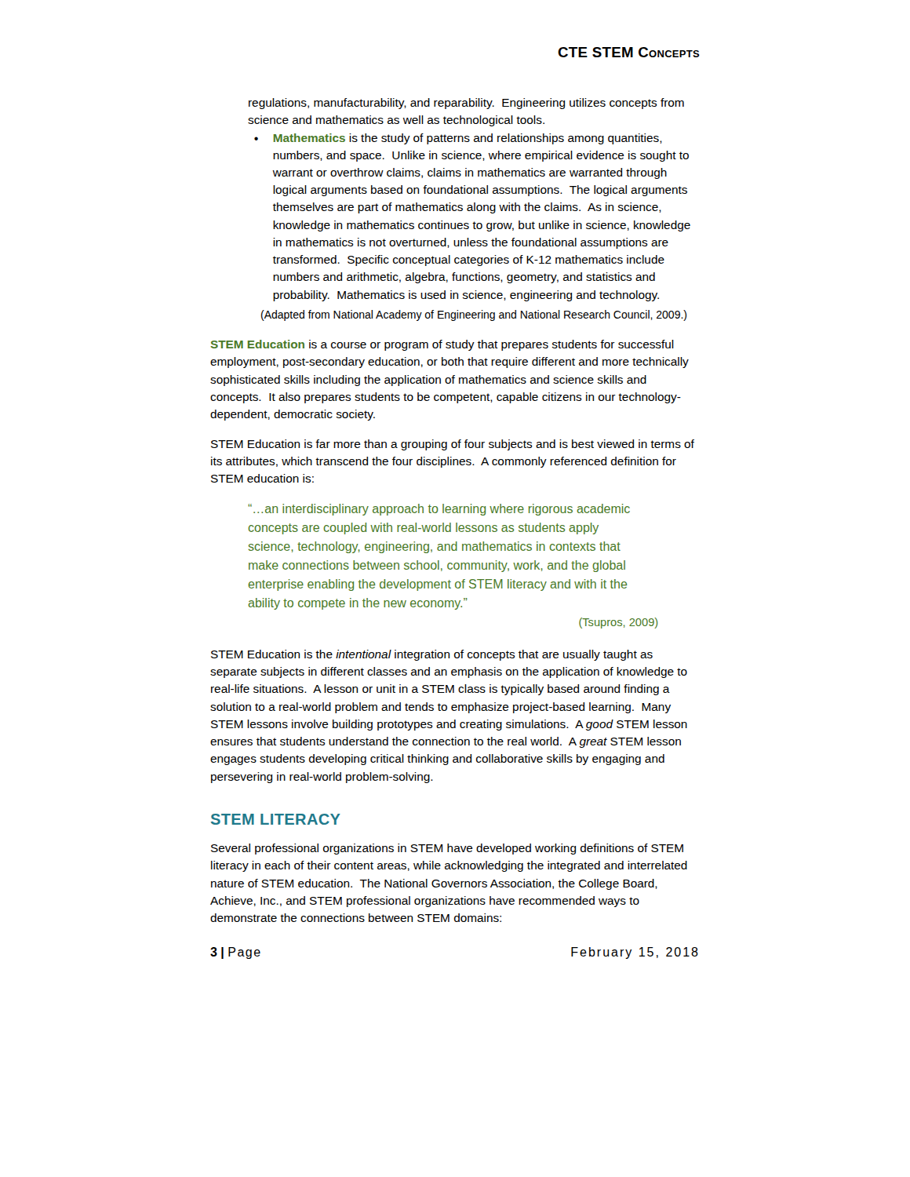CTE STEM Concepts
regulations, manufacturability, and reparability. Engineering utilizes concepts from science and mathematics as well as technological tools.
Mathematics is the study of patterns and relationships among quantities, numbers, and space. Unlike in science, where empirical evidence is sought to warrant or overthrow claims, claims in mathematics are warranted through logical arguments based on foundational assumptions. The logical arguments themselves are part of mathematics along with the claims. As in science, knowledge in mathematics continues to grow, but unlike in science, knowledge in mathematics is not overturned, unless the foundational assumptions are transformed. Specific conceptual categories of K-12 mathematics include numbers and arithmetic, algebra, functions, geometry, and statistics and probability. Mathematics is used in science, engineering and technology.
(Adapted from National Academy of Engineering and National Research Council, 2009.)
STEM Education is a course or program of study that prepares students for successful employment, post-secondary education, or both that require different and more technically sophisticated skills including the application of mathematics and science skills and concepts. It also prepares students to be competent, capable citizens in our technology-dependent, democratic society.
STEM Education is far more than a grouping of four subjects and is best viewed in terms of its attributes, which transcend the four disciplines. A commonly referenced definition for STEM education is:
“…an interdisciplinary approach to learning where rigorous academic concepts are coupled with real-world lessons as students apply science, technology, engineering, and mathematics in contexts that make connections between school, community, work, and the global enterprise enabling the development of STEM literacy and with it the ability to compete in the new economy.”
(Tsupros, 2009)
STEM Education is the intentional integration of concepts that are usually taught as separate subjects in different classes and an emphasis on the application of knowledge to real-life situations. A lesson or unit in a STEM class is typically based around finding a solution to a real-world problem and tends to emphasize project-based learning. Many STEM lessons involve building prototypes and creating simulations. A good STEM lesson ensures that students understand the connection to the real world. A great STEM lesson engages students developing critical thinking and collaborative skills by engaging and persevering in real-world problem-solving.
STEM Literacy
Several professional organizations in STEM have developed working definitions of STEM literacy in each of their content areas, while acknowledging the integrated and interrelated nature of STEM education. The National Governors Association, the College Board, Achieve, Inc., and STEM professional organizations have recommended ways to demonstrate the connections between STEM domains:
3 | Page
February 15, 2018